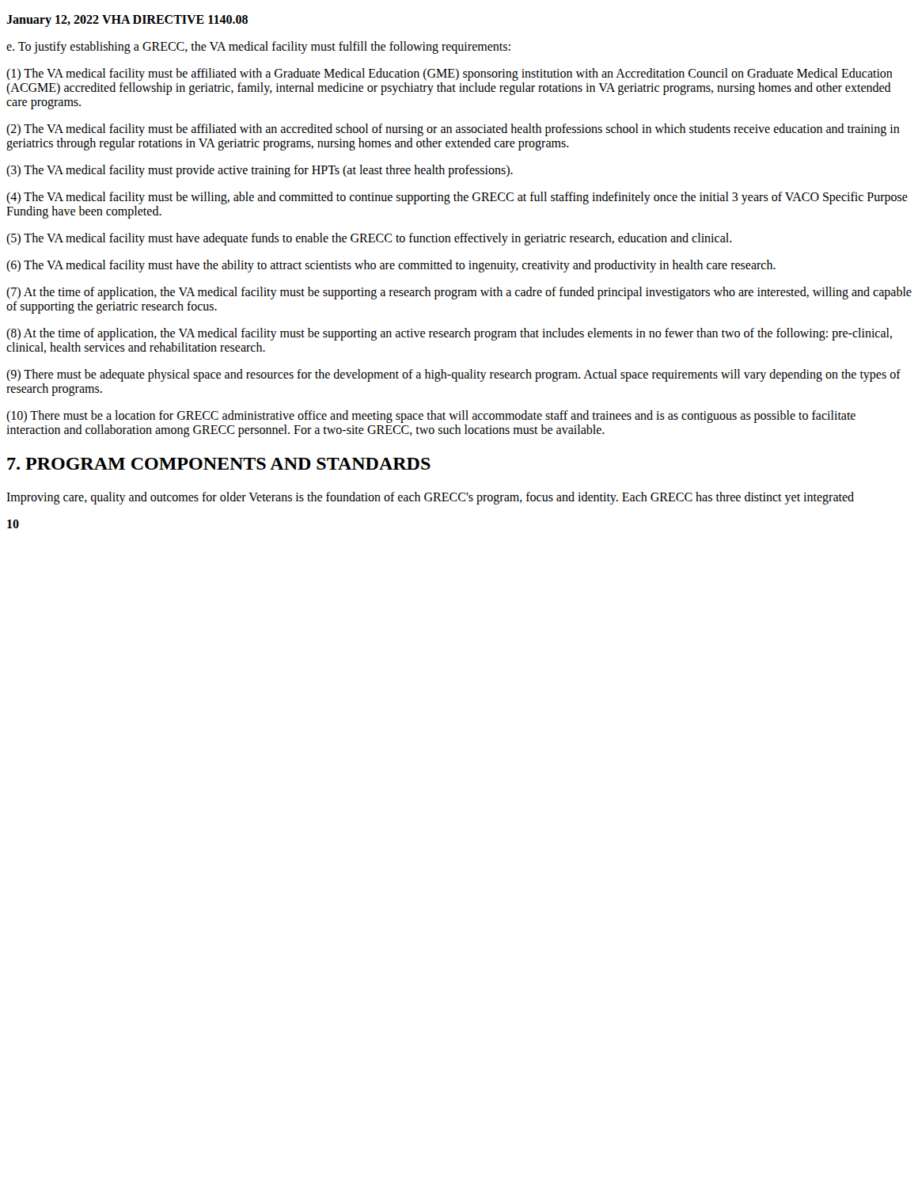January 12, 2022 VHA DIRECTIVE 1140.08
e. To justify establishing a GRECC, the VA medical facility must fulfill the following requirements:
(1) The VA medical facility must be affiliated with a Graduate Medical Education (GME) sponsoring institution with an Accreditation Council on Graduate Medical Education (ACGME) accredited fellowship in geriatric, family, internal medicine or psychiatry that include regular rotations in VA geriatric programs, nursing homes and other extended care programs.
(2) The VA medical facility must be affiliated with an accredited school of nursing or an associated health professions school in which students receive education and training in geriatrics through regular rotations in VA geriatric programs, nursing homes and other extended care programs.
(3) The VA medical facility must provide active training for HPTs (at least three health professions).
(4) The VA medical facility must be willing, able and committed to continue supporting the GRECC at full staffing indefinitely once the initial 3 years of VACO Specific Purpose Funding have been completed.
(5) The VA medical facility must have adequate funds to enable the GRECC to function effectively in geriatric research, education and clinical.
(6) The VA medical facility must have the ability to attract scientists who are committed to ingenuity, creativity and productivity in health care research.
(7) At the time of application, the VA medical facility must be supporting a research program with a cadre of funded principal investigators who are interested, willing and capable of supporting the geriatric research focus.
(8) At the time of application, the VA medical facility must be supporting an active research program that includes elements in no fewer than two of the following: pre-clinical, clinical, health services and rehabilitation research.
(9) There must be adequate physical space and resources for the development of a high-quality research program. Actual space requirements will vary depending on the types of research programs.
(10) There must be a location for GRECC administrative office and meeting space that will accommodate staff and trainees and is as contiguous as possible to facilitate interaction and collaboration among GRECC personnel. For a two-site GRECC, two such locations must be available.
7. PROGRAM COMPONENTS AND STANDARDS
Improving care, quality and outcomes for older Veterans is the foundation of each GRECC's program, focus and identity. Each GRECC has three distinct yet integrated
10